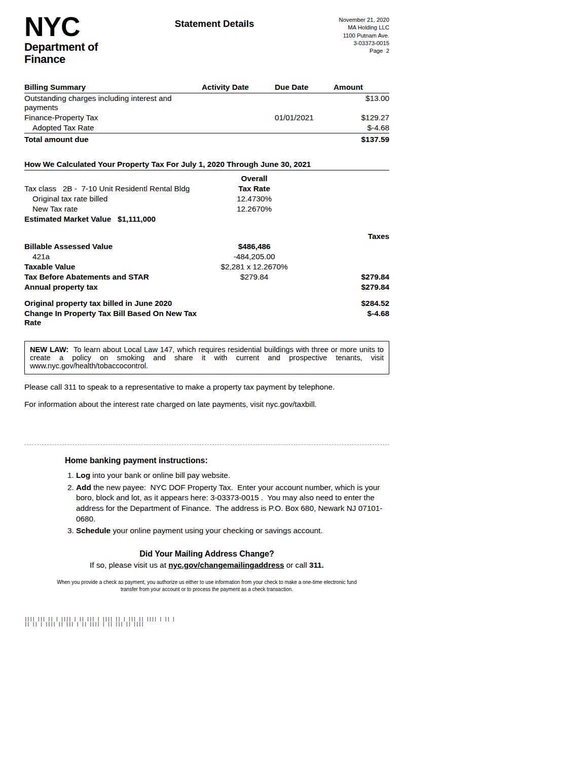NYC
Department of Finance
Statement Details
November 21, 2020
MA Holding LLC
1100 Putnam Ave.
3-03373-0015
Page 2
| Billing Summary | Activity Date | Due Date | Amount |
| --- | --- | --- | --- |
| Outstanding charges including interest and payments | | | $13.00 |
| Finance-Property Tax | | 01/01/2021 | $129.27 |
| Adopted Tax Rate | | | $-4.68 |
| Total amount due | | | $137.59 |
How We Calculated Your Property Tax For July 1, 2020 Through June 30, 2021
| | Overall | |
| Tax class 2B - 7-10 Unit Residentl Rental Bldg | Tax Rate | |
| Original tax rate billed | 12.4730% | |
| New Tax rate | 12.2670% | |
| Estimated Market Value $1,111,000 | | |
| | | Taxes |
| Billable Assessed Value | $486,486 | |
| 421a | -484,205.00 | |
| Taxable Value | $2,281 x 12.2670% | |
| Tax Before Abatements and STAR | $279.84 | $279.84 |
| Annual property tax | | $279.84 |
| Original property tax billed in June 2020 | | $284.52 |
| Change In Property Tax Bill Based On New Tax Rate | | $-4.68 |
NEW LAW: To learn about Local Law 147, which requires residential buildings with three or more units to create a policy on smoking and share it with current and prospective tenants, visit www.nyc.gov/health/tobaccocontrol.
Please call 311 to speak to a representative to make a property tax payment by telephone.
For information about the interest rate charged on late payments, visit nyc.gov/taxbill.
Home banking payment instructions:
Log into your bank or online bill pay website.
Add the new payee: NYC DOF Property Tax. Enter your account number, which is your boro, block and lot, as it appears here: 3-03373-0015 . You may also need to enter the address for the Department of Finance. The address is P.O. Box 680, Newark NJ 07101-0680.
Schedule your online payment using your checking or savings account.
Did Your Mailing Address Change?
If so, please visit us at nyc.gov/changemailingaddress or call 311.
When you provide a check as payment, you authorize us either to use information from your check to make a one-time electronic fund
transfer from your account or to process the payment as a check transaction.
|||| ||| || | |||| | || ||| | |||| || | ||| || |||| | || ||| || | |||| || ||| | || |||| | || ||| || ||||